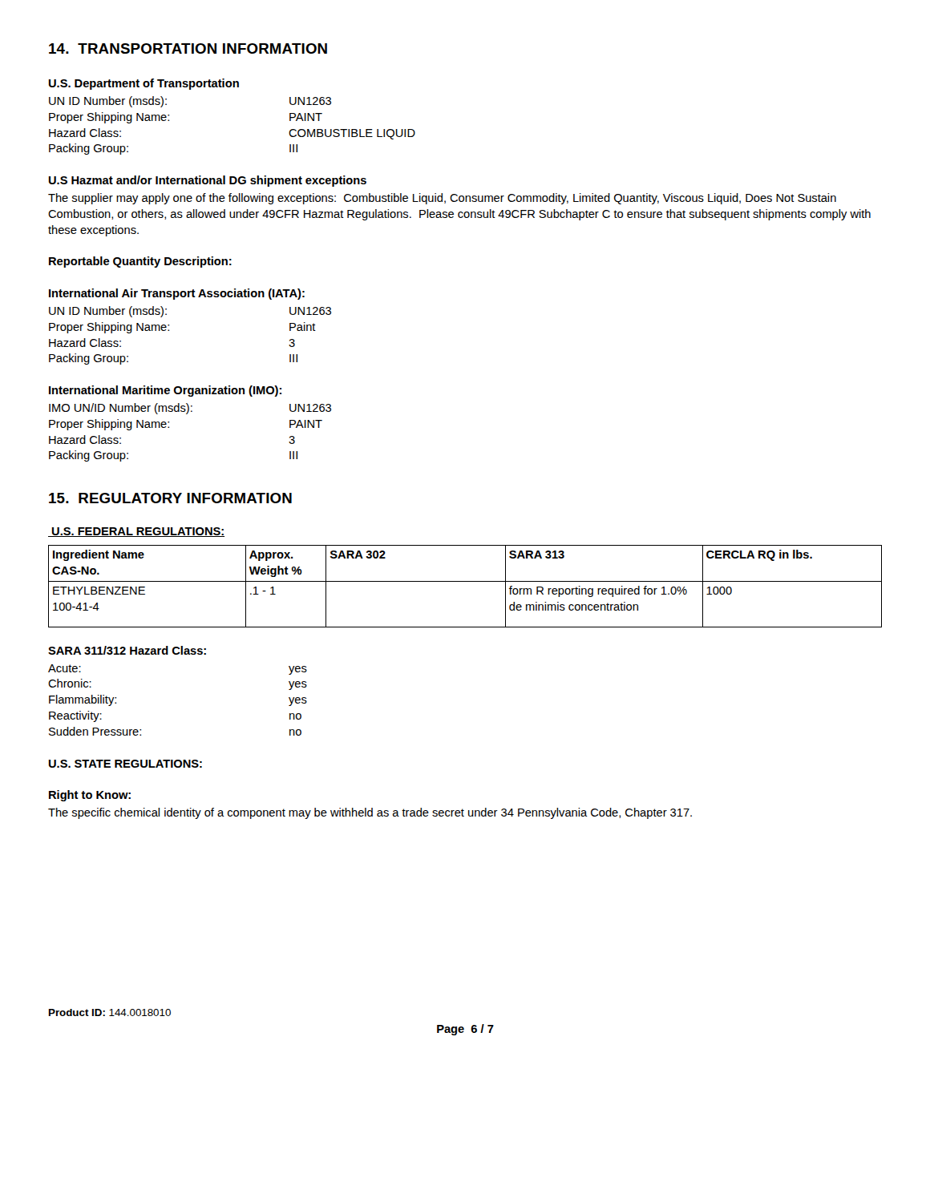14. TRANSPORTATION INFORMATION
U.S. Department of Transportation
| UN ID Number (msds): | UN1263 |
| Proper Shipping Name: | PAINT |
| Hazard Class: | COMBUSTIBLE LIQUID |
| Packing Group: | III |
U.S Hazmat and/or International DG shipment exceptions
The supplier may apply one of the following exceptions: Combustible Liquid, Consumer Commodity, Limited Quantity, Viscous Liquid, Does Not Sustain Combustion, or others, as allowed under 49CFR Hazmat Regulations. Please consult 49CFR Subchapter C to ensure that subsequent shipments comply with these exceptions.
Reportable Quantity Description:
International Air Transport Association (IATA):
| UN ID Number (msds): | UN1263 |
| Proper Shipping Name: | Paint |
| Hazard Class: | 3 |
| Packing Group: | III |
International Maritime Organization (IMO):
| IMO UN/ID Number (msds): | UN1263 |
| Proper Shipping Name: | PAINT |
| Hazard Class: | 3 |
| Packing Group: | III |
15. REGULATORY INFORMATION
U.S. FEDERAL REGULATIONS:
| Ingredient Name CAS-No. | Approx. Weight % | SARA 302 | SARA 313 | CERCLA RQ in lbs. |
| --- | --- | --- | --- | --- |
| ETHYLBENZENE 100-41-4 | .1 - 1 | | form R reporting required for 1.0% de minimis concentration | 1000 |
SARA 311/312 Hazard Class:
| Acute: | yes |
| Chronic: | yes |
| Flammability: | yes |
| Reactivity: | no |
| Sudden Pressure: | no |
U.S. STATE REGULATIONS:
Right to Know:
The specific chemical identity of a component may be withheld as a trade secret under 34 Pennsylvania Code, Chapter 317.
Product ID: 144.0018010
Page 6 / 7